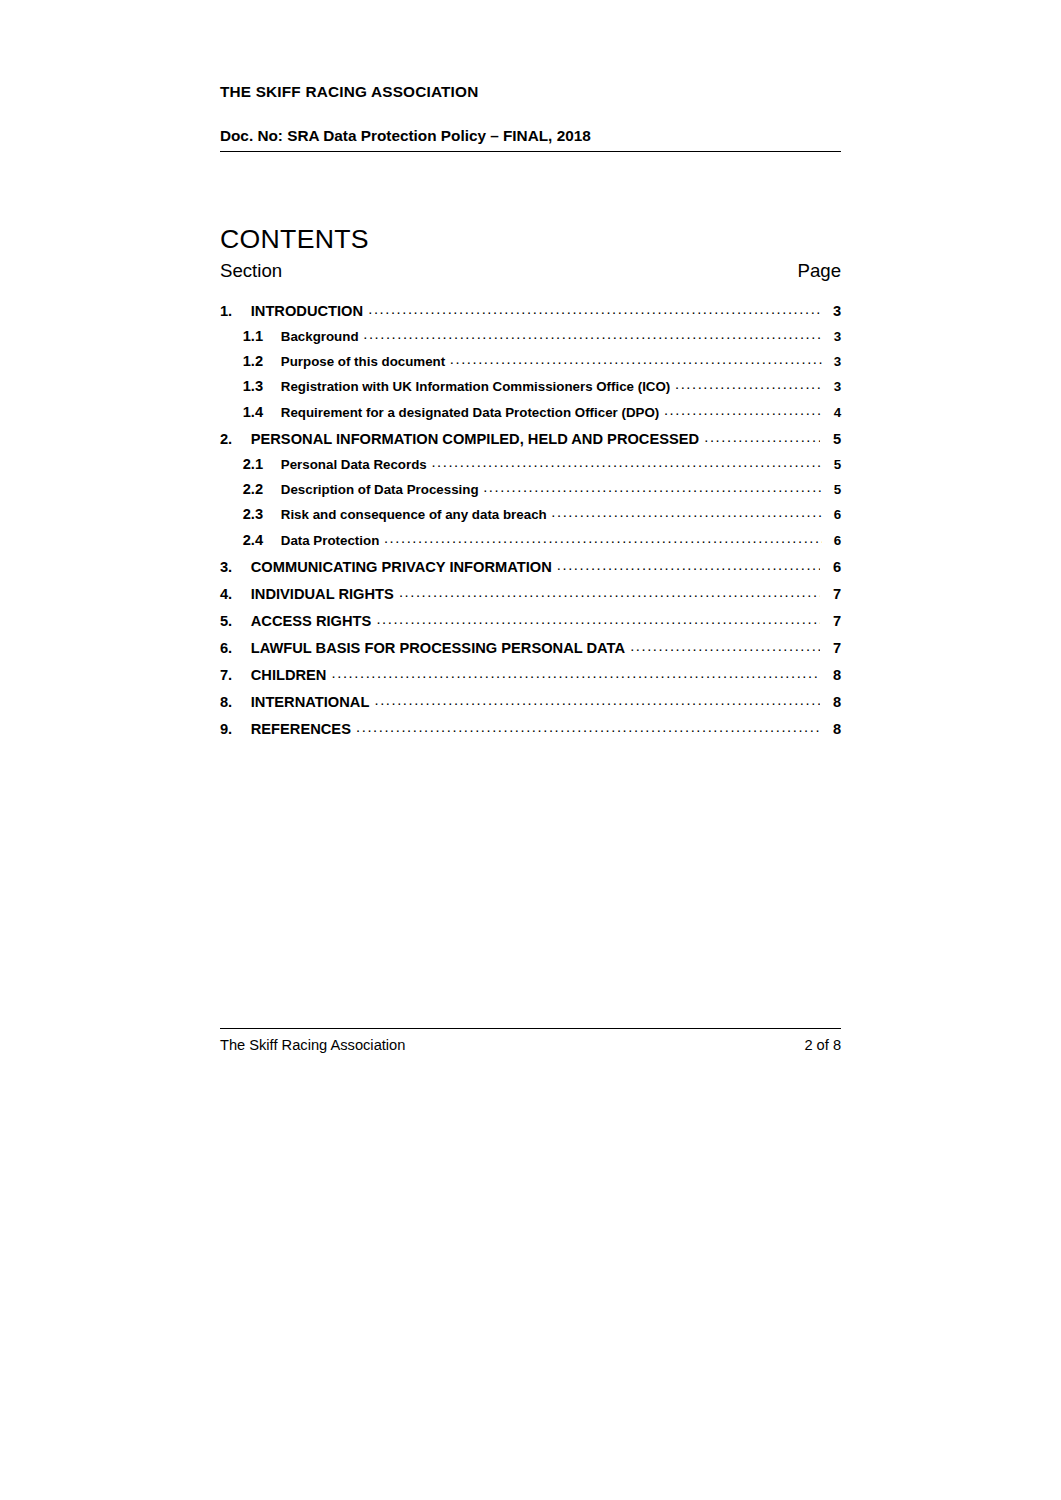THE SKIFF RACING ASSOCIATION
Doc. No: SRA Data Protection Policy – FINAL, 2018
CONTENTS
Section Page
1. INTRODUCTION ................................................................................................... 3
1.1 Background ..................................................................................................... 3
1.2 Purpose of this document .................................................................................... 3
1.3 Registration with UK Information Commissioners Office (ICO) ............................... 3
1.4 Requirement for a designated Data Protection Officer (DPO) ................................ 4
2. PERSONAL INFORMATION COMPILED, HELD AND PROCESSED ............................ 5
2.1 Personal Data Records ......................................................................................... 5
2.2 Description of Data Processing ............................................................................. 5
2.3 Risk and consequence of any data breach ............................................................ 6
2.4 Data Protection .................................................................................................. 6
3. COMMUNICATING PRIVACY INFORMATION ...................................................... 6
4. INDIVIDUAL RIGHTS ......................................................................................... 7
5. ACCESS RIGHTS ............................................................................................... 7
6. LAWFUL BASIS FOR PROCESSING PERSONAL DATA ............................................ 7
7. CHILDREN ....................................................................................................... 8
8. INTERNATIONAL .............................................................................................. 8
9. REFERENCES ................................................................................................... 8
The Skiff Racing Association 2 of 8